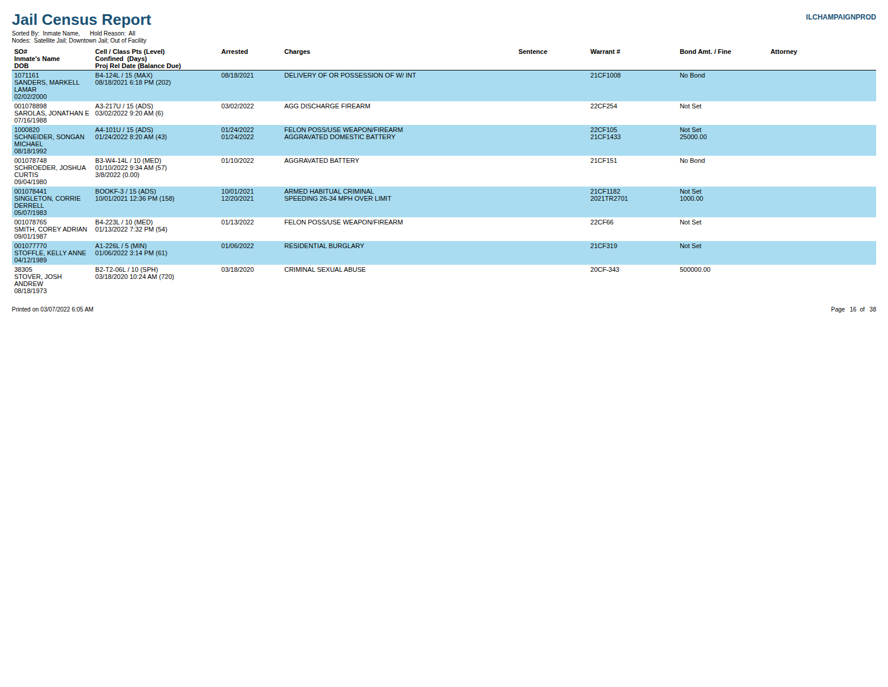ILCHAMPAIGNPROD
Jail Census Report
Sorted By: Inmate Name, Hold Reason: All
Nodes: Satellite Jail; Downtown Jail; Out of Facility
| SO# Inmate's Name DOB | Cell / Class Pts (Level) Confined (Days) Proj Rel Date (Balance Due) | Arrested | Charges | Sentence | Warrant # | Bond Amt. / Fine | Attorney |
| --- | --- | --- | --- | --- | --- | --- | --- |
| 1071161 SANDERS, MARKELL LAMAR 02/02/2000 | B4-124L / 15 (MAX) 08/18/2021 6:18 PM (202) | 08/18/2021 | DELIVERY OF OR POSSESSION OF W/ INT | | 21CF1008 | No Bond | |
| 001078898 SAROLAS, JONATHAN E 07/16/1988 | A3-217U / 15 (ADS) 03/02/2022 9:20 AM (6) | 03/02/2022 | AGG DISCHARGE FIREARM | | 22CF254 | Not Set | |
| 1000820 SCHNEIDER, SONGAN MICHAEL 08/18/1992 | A4-101U / 15 (ADS) 01/24/2022 8:20 AM (43) | 01/24/2022 01/24/2022 | FELON POSS/USE WEAPON/FIREARM AGGRAVATED DOMESTIC BATTERY | | 22CF105 21CF1433 | Not Set 25000.00 | |
| 001078748 SCHROEDER, JOSHUA CURTIS 09/04/1980 | B3-W4-14L / 10 (MED) 01/10/2022 9:34 AM (57) 3/8/2022 (0.00) | 01/10/2022 | AGGRAVATED BATTERY | | 21CF151 | No Bond | |
| 001078441 SINGLETON, CORRIE DERRELL 05/07/1983 | BOOKF-3 / 15 (ADS) 10/01/2021 12:36 PM (158) | 10/01/2021 12/20/2021 | ARMED HABITUAL CRIMINAL SPEEDING 26-34 MPH OVER LIMIT | | 21CF1182 2021TR2701 | Not Set 1000.00 | |
| 001078765 SMITH, COREY ADRIAN 09/01/1987 | B4-223L / 10 (MED) 01/13/2022 7:32 PM (54) | 01/13/2022 | FELON POSS/USE WEAPON/FIREARM | | 22CF66 | Not Set | |
| 001077770 STOFFLE, KELLY ANNE 04/12/1989 | A1-226L / 5 (MIN) 01/06/2022 3:14 PM (61) | 01/06/2022 | RESIDENTIAL BURGLARY | | 21CF319 | Not Set | |
| 38305 STOVER, JOSH ANDREW 08/18/1973 | B2-T2-06L / 10 (SPH) 03/18/2020 10:24 AM (720) | 03/18/2020 | CRIMINAL SEXUAL ABUSE | | 20CF-343 | 500000.00 | |
Printed on 03/07/2022 6:05 AM Page 16 of 38